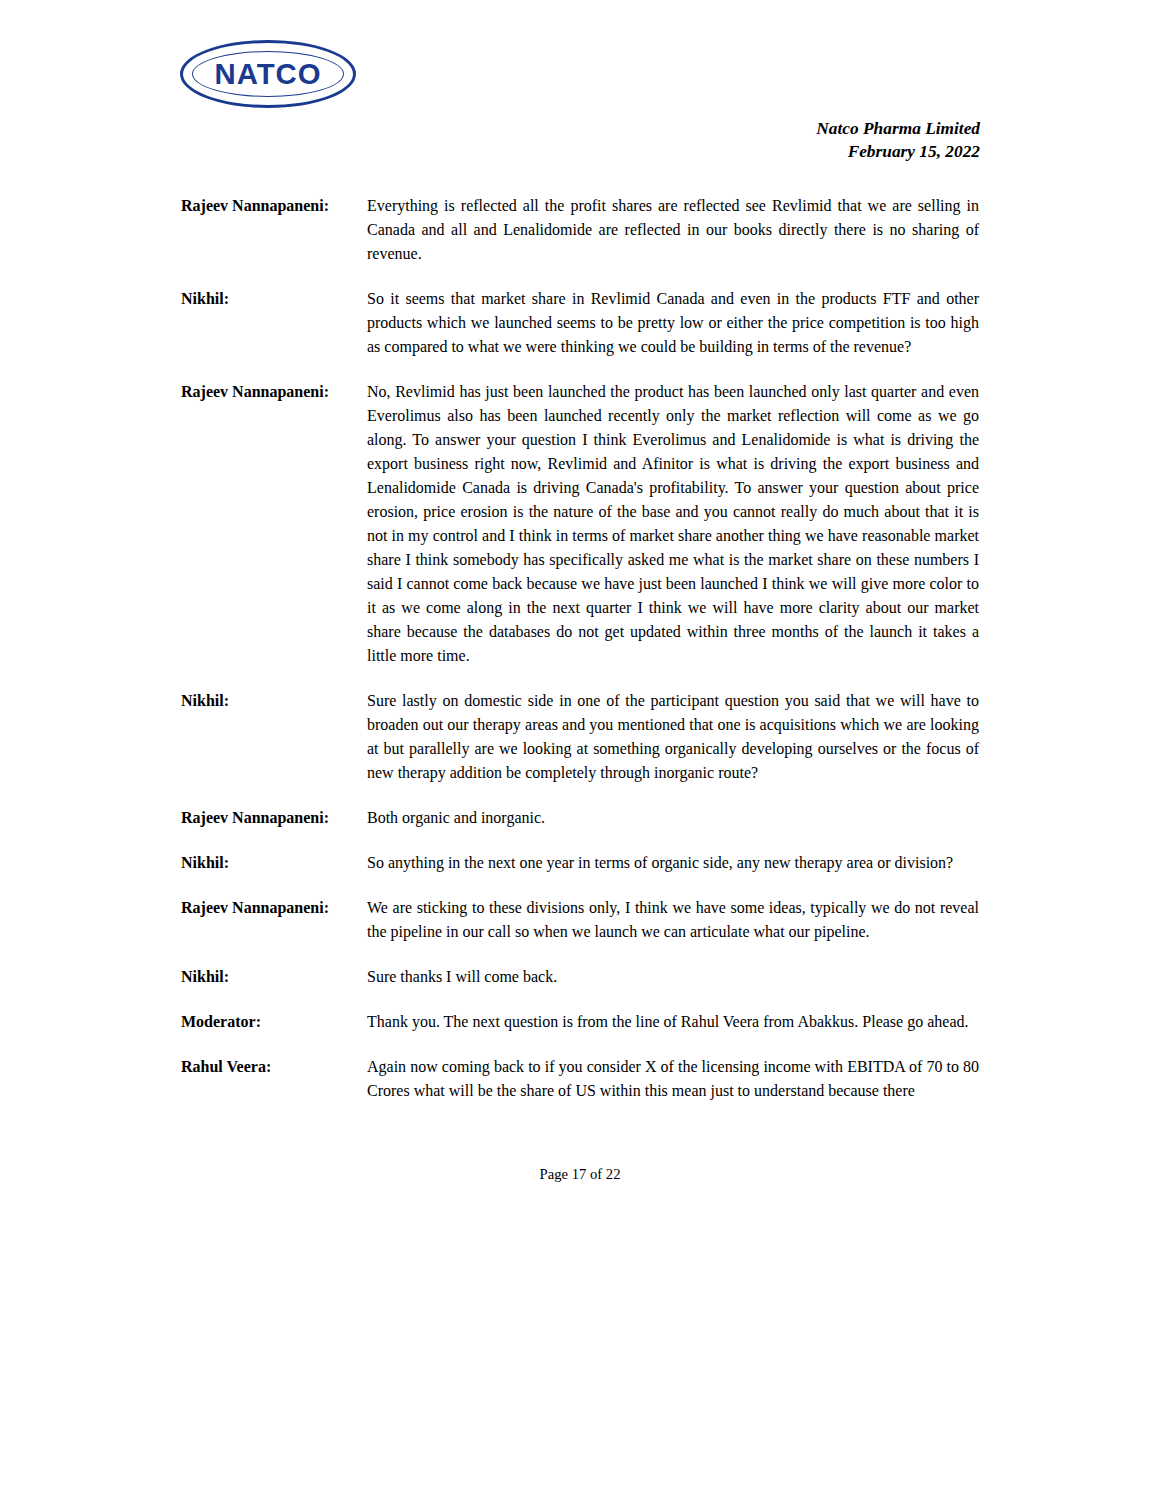NATCO
Natco Pharma Limited
February 15, 2022
| Rajeev Nannapaneni: | Everything is reflected all the profit shares are reflected see Revlimid that we are selling in Canada and all and Lenalidomide are reflected in our books directly there is no sharing of revenue. |
| Nikhil: | So it seems that market share in Revlimid Canada and even in the products FTF and other products which we launched seems to be pretty low or either the price competition is too high as compared to what we were thinking we could be building in terms of the revenue? |
| Rajeev Nannapaneni: | No, Revlimid has just been launched the product has been launched only last quarter and even Everolimus also has been launched recently only the market reflection will come as we go along. To answer your question I think Everolimus and Lenalidomide is what is driving the export business right now, Revlimid and Afinitor is what is driving the export business and Lenalidomide Canada is driving Canada's profitability. To answer your question about price erosion, price erosion is the nature of the base and you cannot really do much about that it is not in my control and I think in terms of market share another thing we have reasonable market share I think somebody has specifically asked me what is the market share on these numbers I said I cannot come back because we have just been launched I think we will give more color to it as we come along in the next quarter I think we will have more clarity about our market share because the databases do not get updated within three months of the launch it takes a little more time. |
| Nikhil: | Sure lastly on domestic side in one of the participant question you said that we will have to broaden out our therapy areas and you mentioned that one is acquisitions which we are looking at but parallelly are we looking at something organically developing ourselves or the focus of new therapy addition be completely through inorganic route? |
| Rajeev Nannapaneni: | Both organic and inorganic. |
| Nikhil: | So anything in the next one year in terms of organic side, any new therapy area or division? |
| Rajeev Nannapaneni: | We are sticking to these divisions only, I think we have some ideas, typically we do not reveal the pipeline in our call so when we launch we can articulate what our pipeline. |
| Nikhil: | Sure thanks I will come back. |
| Moderator: | Thank you. The next question is from the line of Rahul Veera from Abakkus. Please go ahead. |
| Rahul Veera: | Again now coming back to if you consider X of the licensing income with EBITDA of 70 to 80 Crores what will be the share of US within this mean just to understand because there |
Page 17 of 22